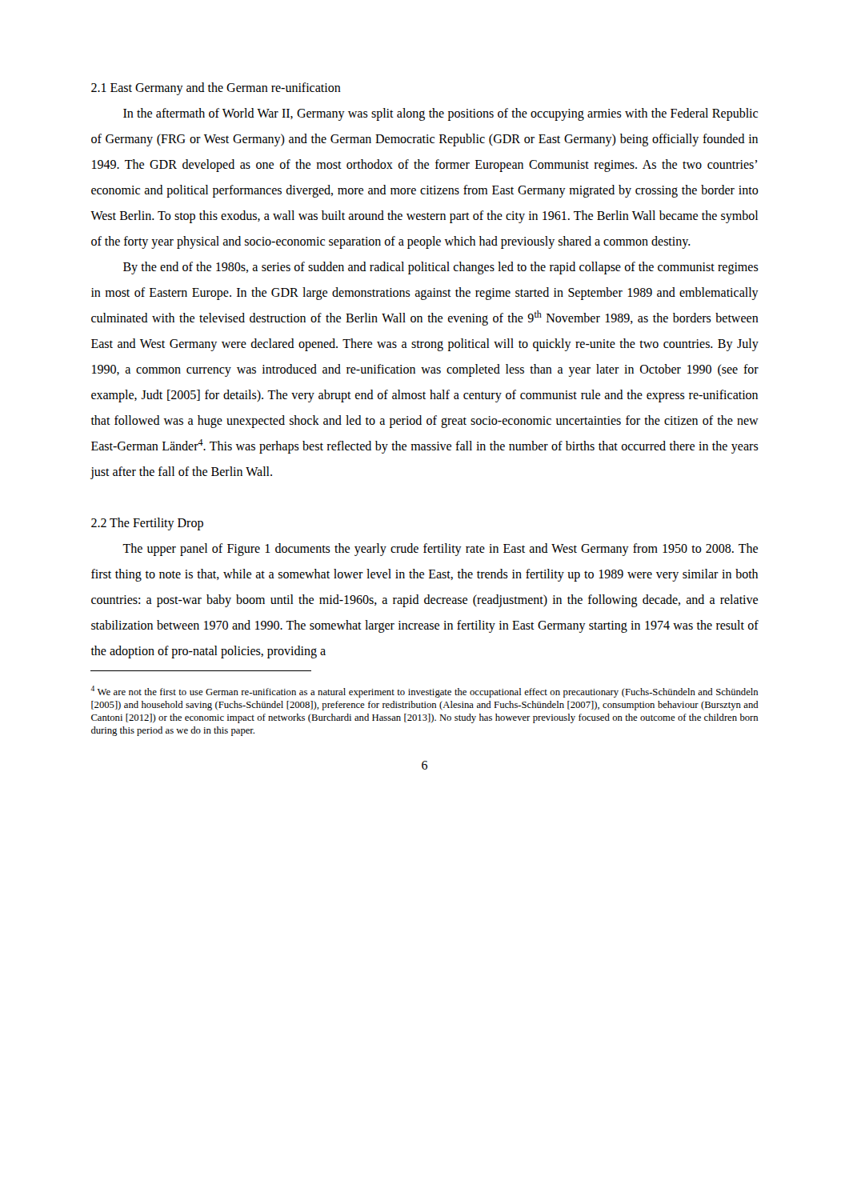2.1 East Germany and the German re-unification
In the aftermath of World War II, Germany was split along the positions of the occupying armies with the Federal Republic of Germany (FRG or West Germany) and the German Democratic Republic (GDR or East Germany) being officially founded in 1949. The GDR developed as one of the most orthodox of the former European Communist regimes. As the two countries’ economic and political performances diverged, more and more citizens from East Germany migrated by crossing the border into West Berlin. To stop this exodus, a wall was built around the western part of the city in 1961. The Berlin Wall became the symbol of the forty year physical and socio-economic separation of a people which had previously shared a common destiny.
By the end of the 1980s, a series of sudden and radical political changes led to the rapid collapse of the communist regimes in most of Eastern Europe. In the GDR large demonstrations against the regime started in September 1989 and emblematically culminated with the televised destruction of the Berlin Wall on the evening of the 9th November 1989, as the borders between East and West Germany were declared opened. There was a strong political will to quickly re-unite the two countries. By July 1990, a common currency was introduced and re-unification was completed less than a year later in October 1990 (see for example, Judt [2005] for details). The very abrupt end of almost half a century of communist rule and the express re-unification that followed was a huge unexpected shock and led to a period of great socio-economic uncertainties for the citizen of the new East-German Länder4. This was perhaps best reflected by the massive fall in the number of births that occurred there in the years just after the fall of the Berlin Wall.
2.2 The Fertility Drop
The upper panel of Figure 1 documents the yearly crude fertility rate in East and West Germany from 1950 to 2008. The first thing to note is that, while at a somewhat lower level in the East, the trends in fertility up to 1989 were very similar in both countries: a post-war baby boom until the mid-1960s, a rapid decrease (readjustment) in the following decade, and a relative stabilization between 1970 and 1990. The somewhat larger increase in fertility in East Germany starting in 1974 was the result of the adoption of pro-natal policies, providing a
4 We are not the first to use German re-unification as a natural experiment to investigate the occupational effect on precautionary (Fuchs-Schündeln and Schündeln [2005]) and household saving (Fuchs-Schündel [2008]), preference for redistribution (Alesina and Fuchs-Schündeln [2007]), consumption behaviour (Bursztyn and Cantoni [2012]) or the economic impact of networks (Burchardi and Hassan [2013]). No study has however previously focused on the outcome of the children born during this period as we do in this paper.
6